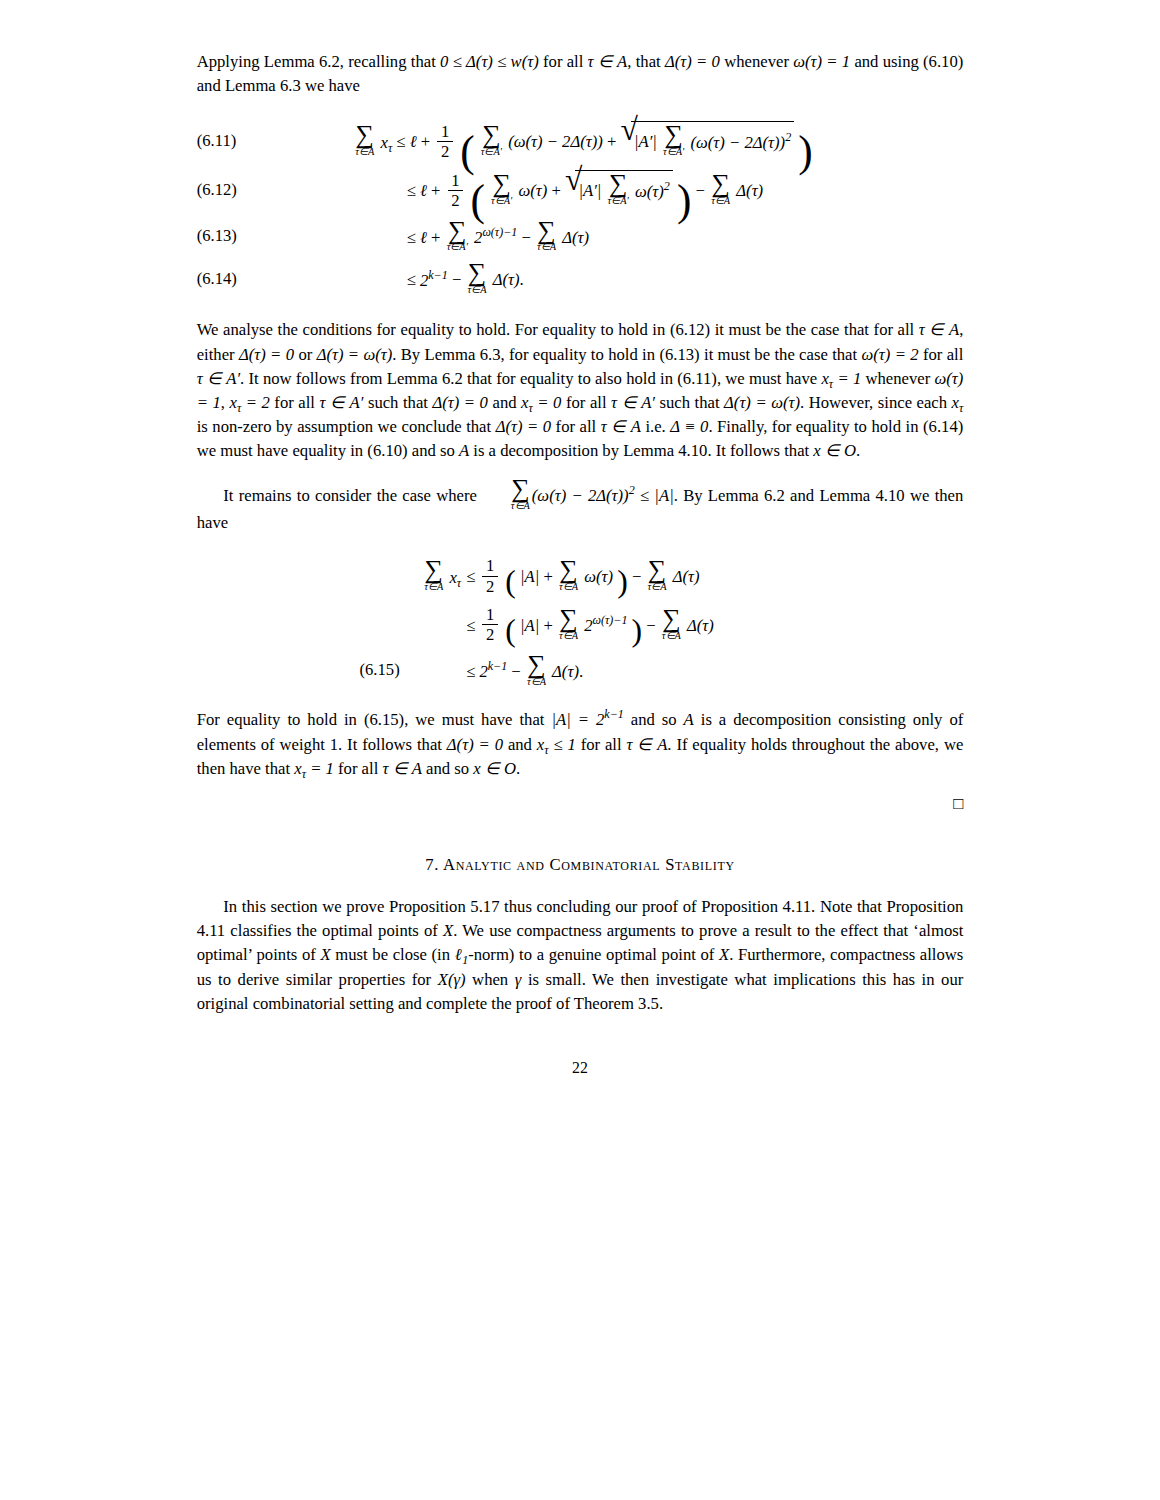Applying Lemma 6.2, recalling that 0 ≤ Δ(τ) ≤ w(τ) for all τ ∈ A, that Δ(τ) = 0 whenever ω(τ) = 1 and using (6.10) and Lemma 6.3 we have
| (6.11) | | ∑ τ∈ A x τ ≤ ℓ + 1 2 ( ∑ τ∈ A ′ (ω(τ) − 2Δ(τ)) + / A ′/ ∑ τ∈ A ′ (ω(τ) − 2Δ(τ)) 2 ) |
| (6.12) | | ≤ ℓ + 1 2 ( ∑ τ∈ A ′ ω(τ) + / A ′/ ∑ τ∈ A ′ ω(τ) 2 ) − ∑ τ∈ A Δ(τ) |
| (6.13) | | ≤ ℓ + ∑ τ∈ A ′ 2 ω(τ)−1 − ∑ τ∈ A Δ(τ) |
| (6.14) | | ≤ 2 k−1 − ∑ τ∈ A Δ(τ) . |
We analyse the conditions for equality to hold. For equality to hold in (6.12) it must be the case that for all τ ∈ A, either Δ(τ) = 0 or Δ(τ) = ω(τ). By Lemma 6.3, for equality to hold in (6.13) it must be the case that ω(τ) = 2 for all τ ∈ A′. It now follows from Lemma 6.2 that for equality to also hold in (6.11), we must have xτ = 1 whenever ω(τ) = 1, xτ = 2 for all τ ∈ A′ such that Δ(τ) = 0 and xτ = 0 for all τ ∈ A′ such that Δ(τ) = ω(τ). However, since each xτ is non-zero by assumption we conclude that Δ(τ) = 0 for all τ ∈ A i.e. Δ ≡ 0. Finally, for equality to hold in (6.14) we must have equality in (6.10) and so A is a decomposition by Lemma 4.10. It follows that x ∈ O.
It remains to consider the case where ∑τ∈A(ω(τ) − 2Δ(τ))2 ≤ |A|. By Lemma 6.2 and Lemma 4.10 we then have
| ∑ τ∈ A x τ | ≤ 1 2 ( / A / + ∑ τ∈ A ω(τ) ) − ∑ τ∈ A Δ(τ) | |
| | ≤ 1 2 ( / A / + ∑ τ∈ A 2 ω(τ)−1 ) − ∑ τ∈ A Δ(τ) | |
| (6.15) | ≤ 2 k−1 − ∑ τ∈ A Δ(τ) . | |
For equality to hold in (6.15), we must have that |A| = 2k−1 and so A is a decomposition consisting only of elements of weight 1. It follows that Δ(τ) = 0 and xτ ≤ 1 for all τ ∈ A. If equality holds throughout the above, we then have that xτ = 1 for all τ ∈ A and so x ∈ O.
□
7. Analytic and Combinatorial Stability
In this section we prove Proposition 5.17 thus concluding our proof of Proposition 4.11. Note that Proposition 4.11 classifies the optimal points of X. We use compactness arguments to prove a result to the effect that ‘almost optimal’ points of X must be close (in ℓ1-norm) to a genuine optimal point of X. Furthermore, compactness allows us to derive similar properties for X(γ) when γ is small. We then investigate what implications this has in our original combinatorial setting and complete the proof of Theorem 3.5.
22